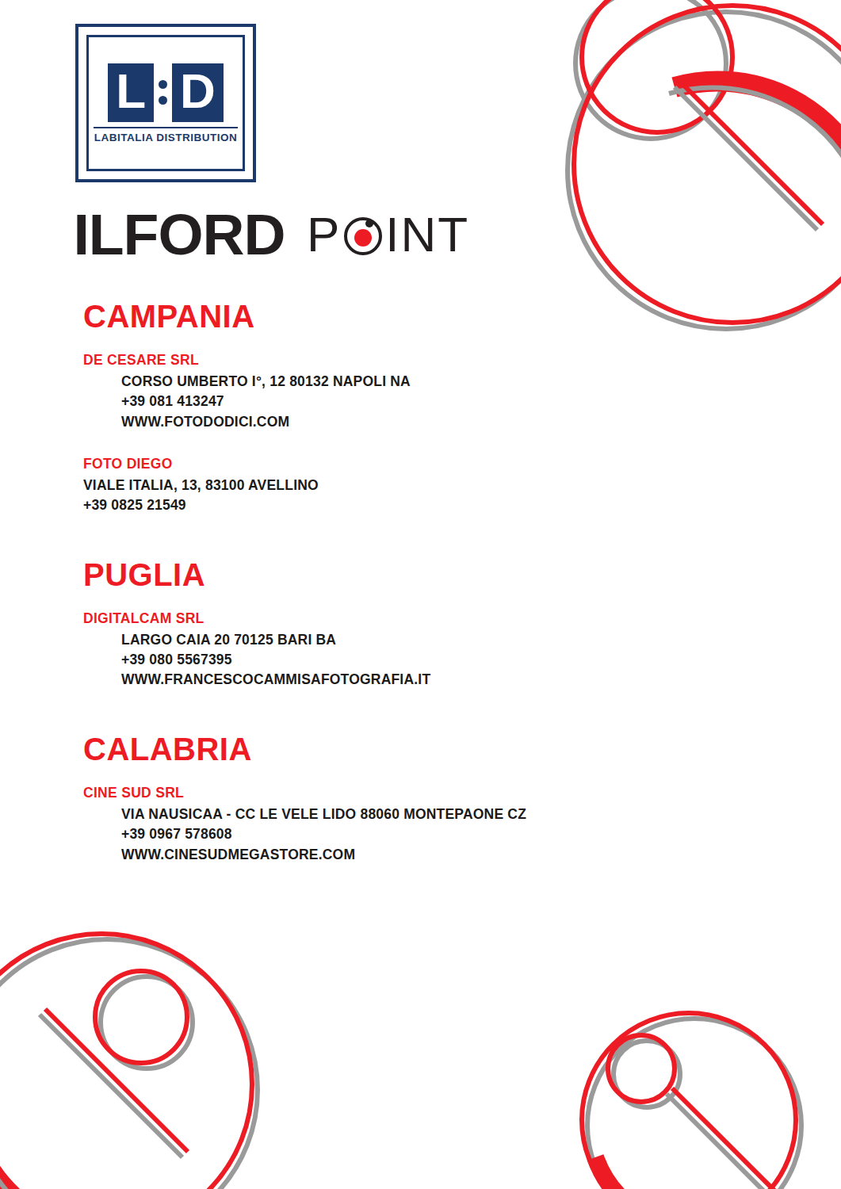L D
LABITALIA DISTRIBUTION
ILFORD
P INT
CAMPANIA
DE CESARE SRL
CORSO UMBERTO I°, 12 80132 NAPOLI NA
+39 081 413247
WWW.FOTODODICI.COM
FOTO DIEGO
VIALE ITALIA, 13, 83100 AVELLINO
+39 0825 21549
PUGLIA
DIGITALCAM SRL
LARGO CAIA 20 70125 BARI BA
+39 080 5567395
WWW.FRANCESCOCAMMISAFOTOGRAFIA.IT
CALABRIA
CINE SUD SRL
VIA NAUSICAA - CC LE VELE LIDO 88060 MONTEPAONE CZ
+39 0967 578608
WWW.CINESUDMEGASTORE.COM